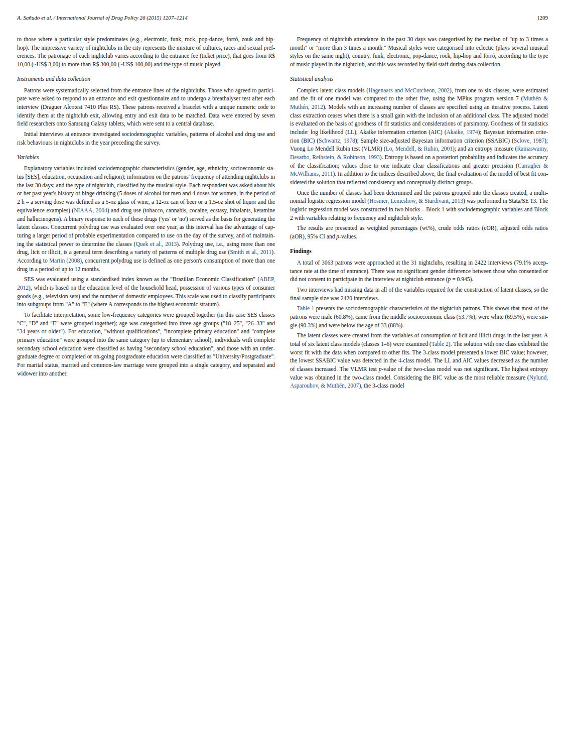A. Sañudo et al. / International Journal of Drug Policy 26 (2015) 1207–1214 1209
to those where a particular style predominates (e.g., electronic, funk, rock, pop-dance, forró, zouk and hip-hop). The impressive variety of nightclubs in the city represents the mixture of cultures, races and sexual preferences. The patronage of each nightclub varies according to the entrance fee (ticket price), that goes from R$ 10,00 (~US$ 3,00) to more than R$ 300,00 (~US$ 100,00) and the type of music played.
Instruments and data collection
Patrons were systematically selected from the entrance lines of the nightclubs. Those who agreed to participate were asked to respond to an entrance and exit questionnaire and to undergo a breathalyser test after each interview (Draguer Alcotest 7410 Plus RS). These patrons received a bracelet with a unique numeric code to identify them at the nightclub exit, allowing entry and exit data to be matched. Data were entered by seven field researchers onto Samsung Galaxy tablets, which were sent to a central database.
Initial interviews at entrance investigated sociodemographic variables, patterns of alcohol and drug use and risk behaviours in nightclubs in the year preceding the survey.
Variables
Explanatory variables included sociodemographic characteristics (gender, age, ethnicity, socioeconomic status [SES], education, occupation and religion); information on the patrons' frequency of attending nightclubs in the last 30 days; and the type of nightclub, classified by the musical style. Each respondent was asked about his or her past year's history of binge drinking (5 doses of alcohol for men and 4 doses for women, in the period of 2 h – a serving dose was defined as a 5-oz glass of wine, a 12-oz can of beer or a 1.5-oz shot of liquor and the equivalence examples) (NIAAA, 2004) and drug use (tobacco, cannabis, cocaine, ecstasy, inhalants, ketamine and hallucinogens). A binary response to each of these drugs ('yes' or 'no') served as the basis for generating the latent classes. Concurrent polydrug use was evaluated over one year, as this interval has the advantage of capturing a larger period of probable experimentation compared to use on the day of the survey, and of maintaining the statistical power to determine the classes (Quek et al., 2013). Polydrug use, i.e., using more than one drug, licit or illicit, is a general term describing a variety of patterns of multiple drug use (Smith et al., 2011). According to Martin (2008), concurrent polydrug use is defined as one person's consumption of more than one drug in a period of up to 12 months.
SES was evaluated using a standardised index known as the "Brazilian Economic Classification" (ABEP, 2012), which is based on the education level of the household head, possession of various types of consumer goods (e.g., television sets) and the number of domestic employees. This scale was used to classify participants into subgroups from "A" to "E" (where A corresponds to the highest economic stratum).
To facilitate interpretation, some low-frequency categories were grouped together (in this case SES classes "C", "D" and "E" were grouped together); age was categorised into three age groups ("18–25", "26–33" and "34 years or older"). For education, "without qualifications", "incomplete primary education" and "complete primary education" were grouped into the same category (up to elementary school), individuals with complete secondary school education were classified as having "secondary school education", and those with an undergraduate degree or completed or on-going postgraduate education were classified as "University/Postgraduate". For marital status, married and common-law marriage were grouped into a single category, and separated and widower into another.
Frequency of nightclub attendance in the past 30 days was categorised by the median of "up to 3 times a month" or "more than 3 times a month." Musical styles were categorised into eclectic (plays several musical styles on the same night), country, funk, electronic, pop-dance, rock, hip-hop and forró, according to the type of music played in the nightclub, and this was recorded by field staff during data collection.
Statistical analysis
Complex latent class models (Hagenaars and McCutcheon, 2002), from one to six classes, were estimated and the fit of one model was compared to the other five, using the MPlus program version 7 (Muthén & Muthén, 2012). Models with an increasing number of classes are specified using an iterative process. Latent class extraction ceases when there is a small gain with the inclusion of an additional class. The adjusted model is evaluated on the basis of goodness of fit statistics and considerations of parsimony. Goodness of fit statistics include: log likelihood (LL), Akaike information criterion (AIC) (Akaike, 1974); Bayesian information criterion (BIC) (Schwartz, 1978); Sample size-adjusted Bayesian information criterion (SSABIC) (Sclove, 1987); Vuong Lo Mendell Rubin test (VLMR) (Lo, Mendell, & Rubin, 2001); and an entropy measure (Ramaswamy, Desarbo, Reibstein, & Robinson, 1993). Entropy is based on a posteriori probability and indicates the accuracy of the classification; values close to one indicate clear classifications and greater precision (Carragher & McWilliams, 2011). In addition to the indices described above, the final evaluation of the model of best fit considered the solution that reflected consistency and conceptually distinct groups.
Once the number of classes had been determined and the patrons grouped into the classes created, a multinomial logistic regression model (Hosmer, Lemeshow, & Sturdivant, 2013) was performed in Stata/SE 13. The logistic regression model was constructed in two blocks – Block 1 with sociodemographic variables and Block 2 with variables relating to frequency and nightclub style.
The results are presented as weighted percentages (wt%), crude odds ratios (cOR), adjusted odds ratios (aOR), 95% CI and p-values.
Findings
A total of 3063 patrons were approached at the 31 nightclubs, resulting in 2422 interviews (79.1% acceptance rate at the time of entrance). There was no significant gender difference between those who consented or did not consent to participate in the interview at nightclub entrance (p = 0.945).
Two interviews had missing data in all of the variables required for the construction of latent classes, so the final sample size was 2420 interviews.
Table 1 presents the sociodemographic characteristics of the nightclub patrons. This shows that most of the patrons were male (60.8%), came from the middle socioeconomic class (53.7%), were white (69.5%), were single (90.3%) and were below the age of 33 (88%).
The latent classes were created from the variables of consumption of licit and illicit drugs in the last year. A total of six latent class models (classes 1–6) were examined (Table 2). The solution with one class exhibited the worst fit with the data when compared to other fits. The 3-class model presented a lower BIC value; however, the lowest SSABIC value was detected in the 4-class model. The LL and AIC values decreased as the number of classes increased. The VLMR test p-value of the two-class model was not significant. The highest entropy value was obtained in the two-class model. Considering the BIC value as the most reliable measure (Nylund, Asparouhov, & Muthén, 2007), the 3-class model